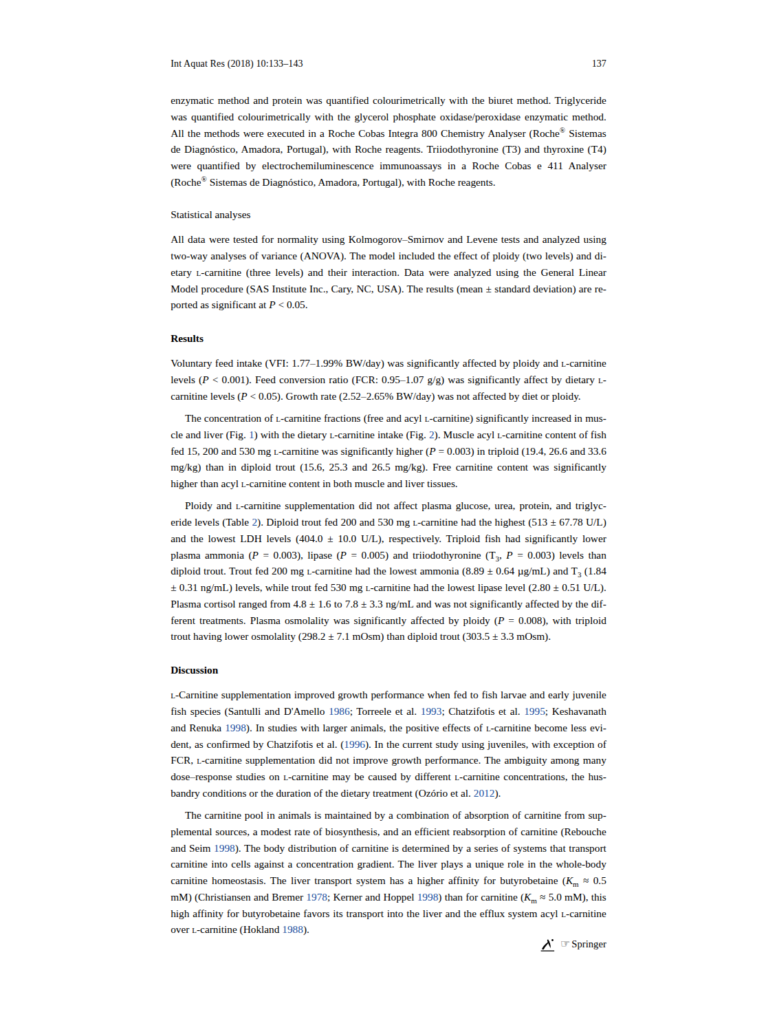Int Aquat Res (2018) 10:133–143 137
enzymatic method and protein was quantified colourimetrically with the biuret method. Triglyceride was quantified colourimetrically with the glycerol phosphate oxidase/peroxidase enzymatic method. All the methods were executed in a Roche Cobas Integra 800 Chemistry Analyser (Roche® Sistemas de Diagnóstico, Amadora, Portugal), with Roche reagents. Triiodothyronine (T3) and thyroxine (T4) were quantified by electrochemiluminescence immunoassays in a Roche Cobas e 411 Analyser (Roche® Sistemas de Diagnóstico, Amadora, Portugal), with Roche reagents.
Statistical analyses
All data were tested for normality using Kolmogorov–Smirnov and Levene tests and analyzed using two-way analyses of variance (ANOVA). The model included the effect of ploidy (two levels) and dietary l-carnitine (three levels) and their interaction. Data were analyzed using the General Linear Model procedure (SAS Institute Inc., Cary, NC, USA). The results (mean ± standard deviation) are reported as significant at P < 0.05.
Results
Voluntary feed intake (VFI: 1.77–1.99% BW/day) was significantly affected by ploidy and l-carnitine levels (P < 0.001). Feed conversion ratio (FCR: 0.95–1.07 g/g) was significantly affect by dietary l-carnitine levels (P < 0.05). Growth rate (2.52–2.65% BW/day) was not affected by diet or ploidy.
The concentration of l-carnitine fractions (free and acyl l-carnitine) significantly increased in muscle and liver (Fig. 1) with the dietary l-carnitine intake (Fig. 2). Muscle acyl l-carnitine content of fish fed 15, 200 and 530 mg l-carnitine was significantly higher (P = 0.003) in triploid (19.4, 26.6 and 33.6 mg/kg) than in diploid trout (15.6, 25.3 and 26.5 mg/kg). Free carnitine content was significantly higher than acyl l-carnitine content in both muscle and liver tissues.
Ploidy and l-carnitine supplementation did not affect plasma glucose, urea, protein, and triglyceride levels (Table 2). Diploid trout fed 200 and 530 mg l-carnitine had the highest (513 ± 67.78 U/L) and the lowest LDH levels (404.0 ± 10.0 U/L), respectively. Triploid fish had significantly lower plasma ammonia (P = 0.003), lipase (P = 0.005) and triiodothyronine (T3, P = 0.003) levels than diploid trout. Trout fed 200 mg l-carnitine had the lowest ammonia (8.89 ± 0.64 µg/mL) and T3 (1.84 ± 0.31 ng/mL) levels, while trout fed 530 mg l-carnitine had the lowest lipase level (2.80 ± 0.51 U/L). Plasma cortisol ranged from 4.8 ± 1.6 to 7.8 ± 3.3 ng/mL and was not significantly affected by the different treatments. Plasma osmolality was significantly affected by ploidy (P = 0.008), with triploid trout having lower osmolality (298.2 ± 7.1 mOsm) than diploid trout (303.5 ± 3.3 mOsm).
Discussion
l-Carnitine supplementation improved growth performance when fed to fish larvae and early juvenile fish species (Santulli and D'Amello 1986; Torreele et al. 1993; Chatzifotis et al. 1995; Keshavanath and Renuka 1998). In studies with larger animals, the positive effects of l-carnitine become less evident, as confirmed by Chatzifotis et al. (1996). In the current study using juveniles, with exception of FCR, l-carnitine supplementation did not improve growth performance. The ambiguity among many dose–response studies on l-carnitine may be caused by different l-carnitine concentrations, the husbandry conditions or the duration of the dietary treatment (Ozório et al. 2012).
The carnitine pool in animals is maintained by a combination of absorption of carnitine from supplemental sources, a modest rate of biosynthesis, and an efficient reabsorption of carnitine (Rebouche and Seim 1998). The body distribution of carnitine is determined by a series of systems that transport carnitine into cells against a concentration gradient. The liver plays a unique role in the whole-body carnitine homeostasis. The liver transport system has a higher affinity for butyrobetaine (Km ≈ 0.5 mM) (Christiansen and Bremer 1978; Kerner and Hoppel 1998) than for carnitine (Km ≈ 5.0 mM), this high affinity for butyrobetaine favors its transport into the liver and the efflux system acyl l-carnitine over l-carnitine (Hokland 1988).
☞Springer